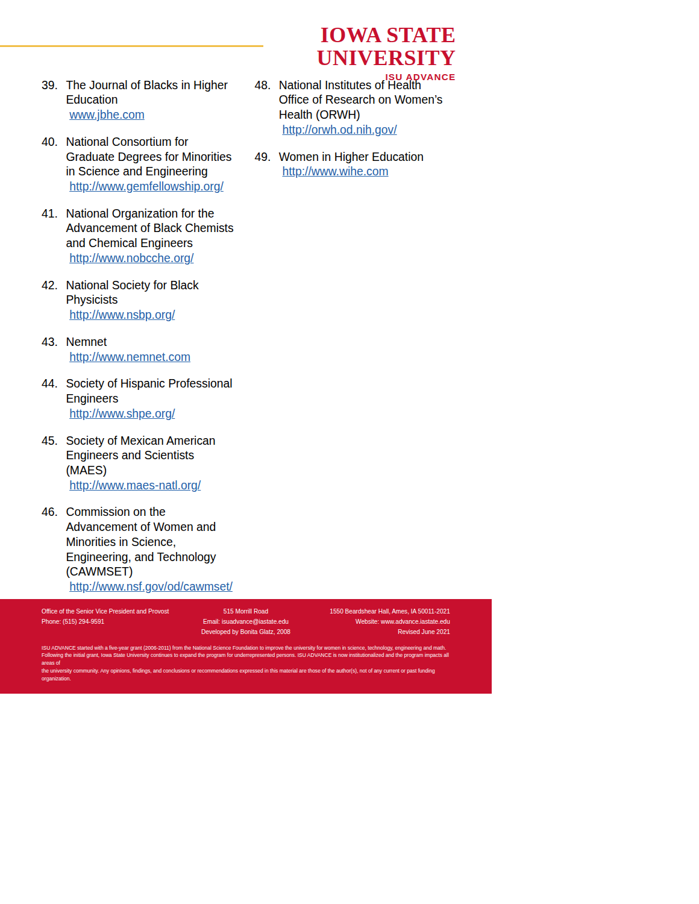IOWA STATE UNIVERSITY ISU ADVANCE
39. The Journal of Blacks in Higher Education www.jbhe.com
40. National Consortium for Graduate Degrees for Minorities in Science and Engineering http://www.gemfellowship.org/
41. National Organization for the Advancement of Black Chemists and Chemical Engineers http://www.nobcche.org/
42. National Society for Black Physicists http://www.nsbp.org/
43. Nemnet http://www.nemnet.com
44. Society of Hispanic Professional Engineers http://www.shpe.org/
45. Society of Mexican American Engineers and Scientists (MAES) http://www.maes-natl.org/
46. Commission on the Advancement of Women and Minorities in Science, Engineering, and Technology (CAWMSET) http://www.nsf.gov/od/cawmset/
47. National Academies: Committee on Women in Science, Engineering, and Medicine http://sites.nationalacademies.org/pga/cwsem/
48. National Institutes of Health Office of Research on Women’s Health (ORWH) http://orwh.od.nih.gov/
49. Women in Higher Education http://www.wihe.com
Office of the Senior Vice President and Provost
515 Morrill Road
1550 Beardshear Hall, Ames, IA 50011-2021
Phone: (515) 294-9591
Email: isuadvance@iastate.edu
Website: www.advance.iastate.edu
Developed by Bonita Glatz, 2008
Revised June 2021
ISU ADVANCE started with a five-year grant (2006-2011) from the National Science Foundation to improve the university for women in science, technology, engineering and math.
Following the initial grant, Iowa State University continues to expand the program for underrepresented persons. ISU ADVANCE is now institutionalized and the program impacts all areas of
the university community. Any opinions, findings, and conclusions or recommendations expressed in this material are those of the author(s), not of any current or past funding organization.